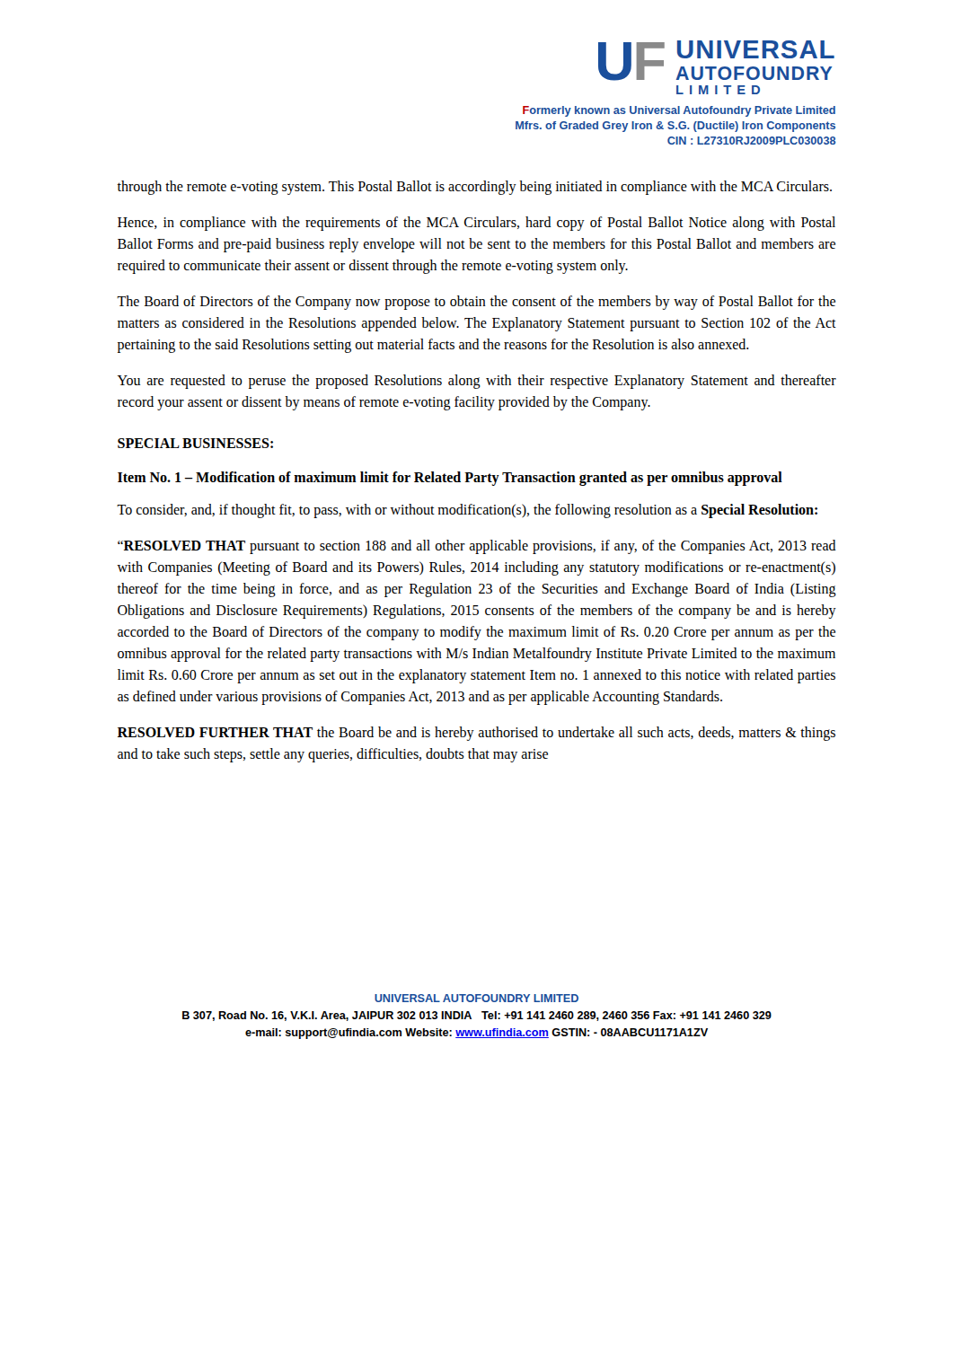UF
UNIVERSAL
AUTOFOUNDRY
LIMITED
Formerly known as Universal Autofoundry Private Limited
Mfrs. of Graded Grey Iron & S.G. (Ductile) Iron Components
CIN : L27310RJ2009PLC030038
through the remote e-voting system. This Postal Ballot is accordingly being initiated in compliance with the MCA Circulars.
Hence, in compliance with the requirements of the MCA Circulars, hard copy of Postal Ballot Notice along with Postal Ballot Forms and pre-paid business reply envelope will not be sent to the members for this Postal Ballot and members are required to communicate their assent or dissent through the remote e-voting system only.
The Board of Directors of the Company now propose to obtain the consent of the members by way of Postal Ballot for the matters as considered in the Resolutions appended below. The Explanatory Statement pursuant to Section 102 of the Act pertaining to the said Resolutions setting out material facts and the reasons for the Resolution is also annexed.
You are requested to peruse the proposed Resolutions along with their respective Explanatory Statement and thereafter record your assent or dissent by means of remote e-voting facility provided by the Company.
SPECIAL BUSINESSES:
Item No. 1 – Modification of maximum limit for Related Party Transaction granted as per omnibus approval
To consider, and, if thought fit, to pass, with or without modification(s), the following resolution as a Special Resolution:
“RESOLVED THAT pursuant to section 188 and all other applicable provisions, if any, of the Companies Act, 2013 read with Companies (Meeting of Board and its Powers) Rules, 2014 including any statutory modifications or re-enactment(s) thereof for the time being in force, and as per Regulation 23 of the Securities and Exchange Board of India (Listing Obligations and Disclosure Requirements) Regulations, 2015 consents of the members of the company be and is hereby accorded to the Board of Directors of the company to modify the maximum limit of Rs. 0.20 Crore per annum as per the omnibus approval for the related party transactions with M/s Indian Metalfoundry Institute Private Limited to the maximum limit Rs. 0.60 Crore per annum as set out in the explanatory statement Item no. 1 annexed to this notice with related parties as defined under various provisions of Companies Act, 2013 and as per applicable Accounting Standards.
RESOLVED FURTHER THAT the Board be and is hereby authorised to undertake all such acts, deeds, matters & things and to take such steps, settle any queries, difficulties, doubts that may arise
UNIVERSAL AUTOFOUNDRY LIMITED
B 307, Road No. 16, V.K.I. Area, JAIPUR 302 013 INDIA Tel: +91 141 2460 289, 2460 356 Fax: +91 141 2460 329
e-mail: support@ufindia.com Website: www.ufindia.com GSTIN: - 08AABCU1171A1ZV